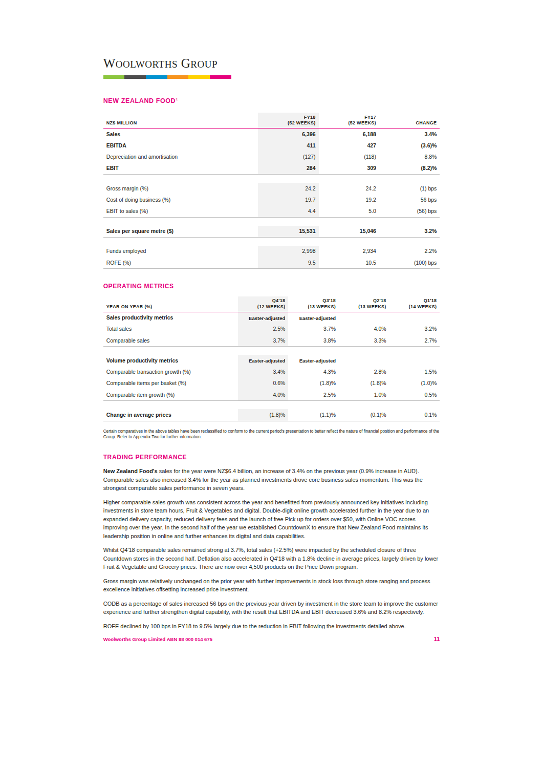WOOLWORTHS GROUP
NEW ZEALAND FOOD1
| NZ$ MILLION | FY18 (52 WEEKS) | FY17 (52 WEEKS) | CHANGE |
| --- | --- | --- | --- |
| Sales | 6,396 | 6,188 | 3.4% |
| EBITDA | 411 | 427 | (3.6)% |
| Depreciation and amortisation | (127) | (118) | 8.8% |
| EBIT | 284 | 309 | (8.2)% |
| Gross margin (%) | 24.2 | 24.2 | (1) bps |
| Cost of doing business (%) | 19.7 | 19.2 | 56 bps |
| EBIT to sales (%) | 4.4 | 5.0 | (56) bps |
| Sales per square metre ($) | 15,531 | 15,046 | 3.2% |
| Funds employed | 2,998 | 2,934 | 2.2% |
| ROFE (%) | 9.5 | 10.5 | (100) bps |
OPERATING METRICS
| YEAR ON YEAR (%) | Q4'18 (12 WEEKS) | Q3'18 (13 WEEKS) | Q2'18 (13 WEEKS) | Q1'18 (14 WEEKS) |
| --- | --- | --- | --- | --- |
| Sales productivity metrics | Easter-adjusted | Easter-adjusted | | |
| Total sales | 2.5% | 3.7% | 4.0% | 3.2% |
| Comparable sales | 3.7% | 3.8% | 3.3% | 2.7% |
| Volume productivity metrics | Easter-adjusted | Easter-adjusted | | |
| Comparable transaction growth (%) | 3.4% | 4.3% | 2.8% | 1.5% |
| Comparable items per basket (%) | 0.6% | (1.8)% | (1.8)% | (1.0)% |
| Comparable item growth (%) | 4.0% | 2.5% | 1.0% | 0.5% |
| Change in average prices | (1.8)% | (1.1)% | (0.1)% | 0.1% |
Certain comparatives in the above tables have been reclassified to conform to the current period's presentation to better reflect the nature of financial position and performance of the Group. Refer to Appendix Two for further information.
TRADING PERFORMANCE
New Zealand Food's sales for the year were NZ$6.4 billion, an increase of 3.4% on the previous year (0.9% increase in AUD). Comparable sales also increased 3.4% for the year as planned investments drove core business sales momentum. This was the strongest comparable sales performance in seven years.
Higher comparable sales growth was consistent across the year and benefitted from previously announced key initiatives including investments in store team hours, Fruit & Vegetables and digital. Double-digit online growth accelerated further in the year due to an expanded delivery capacity, reduced delivery fees and the launch of free Pick up for orders over $50, with Online VOC scores improving over the year. In the second half of the year we established CountdownX to ensure that New Zealand Food maintains its leadership position in online and further enhances its digital and data capabilities.
Whilst Q4'18 comparable sales remained strong at 3.7%, total sales (+2.5%) were impacted by the scheduled closure of three Countdown stores in the second half. Deflation also accelerated in Q4'18 with a 1.8% decline in average prices, largely driven by lower Fruit & Vegetable and Grocery prices. There are now over 4,500 products on the Price Down program.
Gross margin was relatively unchanged on the prior year with further improvements in stock loss through store ranging and process excellence initiatives offsetting increased price investment.
CODB as a percentage of sales increased 56 bps on the previous year driven by investment in the store team to improve the customer experience and further strengthen digital capability, with the result that EBITDA and EBIT decreased 3.6% and 8.2% respectively.
ROFE declined by 100 bps in FY18 to 9.5% largely due to the reduction in EBIT following the investments detailed above.
Woolworths Group Limited ABN 88 000 014 675
11